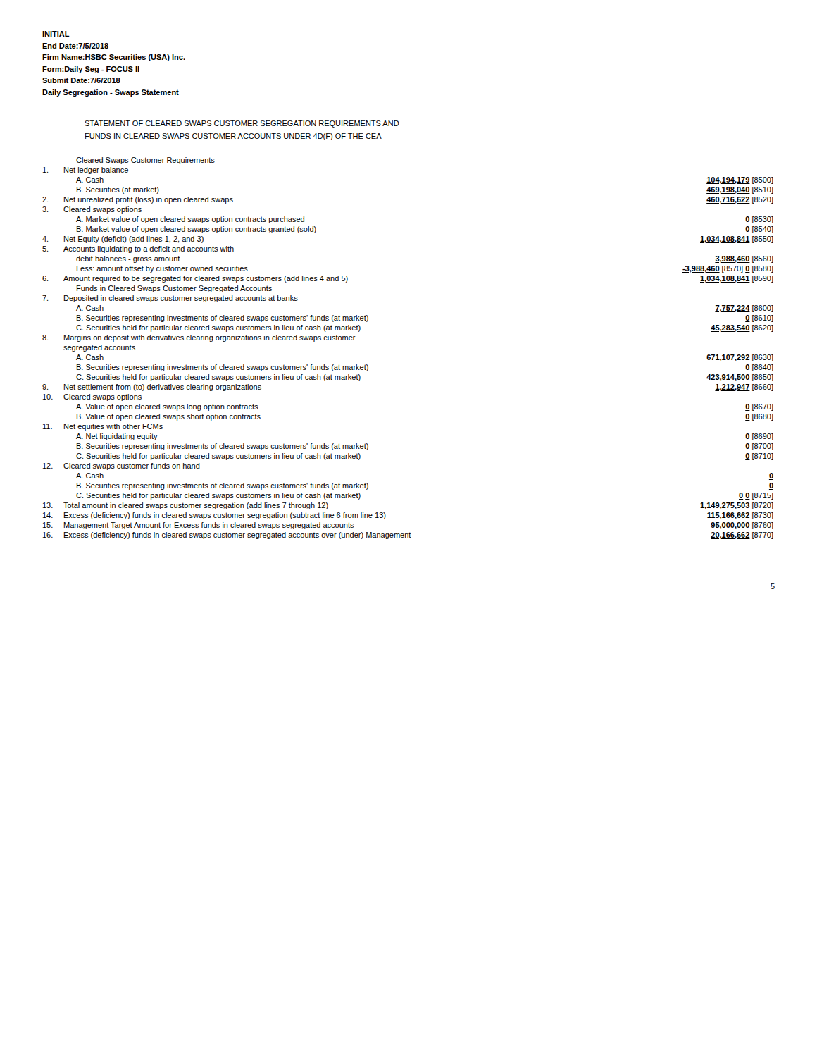INITIAL
End Date:7/5/2018
Firm Name:HSBC Securities (USA) Inc.
Form:Daily Seg - FOCUS II
Submit Date:7/6/2018
Daily Segregation - Swaps Statement
STATEMENT OF CLEARED SWAPS CUSTOMER SEGREGATION REQUIREMENTS AND
FUNDS IN CLEARED SWAPS CUSTOMER ACCOUNTS UNDER 4D(F) OF THE CEA
| | Cleared Swaps Customer Requirements | |
| 1. | Net ledger balance | |
| | A. Cash | 104,194,179 [8500] |
| | B. Securities (at market) | 469,198,040 [8510] |
| 2. | Net unrealized profit (loss) in open cleared swaps | 460,716,622 [8520] |
| 3. | Cleared swaps options | |
| | A. Market value of open cleared swaps option contracts purchased | 0 [8530] |
| | B. Market value of open cleared swaps option contracts granted (sold) | 0 [8540] |
| 4. | Net Equity (deficit) (add lines 1, 2, and 3) | 1,034,108,841 [8550] |
| 5. | Accounts liquidating to a deficit and accounts with | |
| | debit balances - gross amount | 3,988,460 [8560] |
| | Less: amount offset by customer owned securities | -3,988,460 [8570] 0 [8580] |
| 6. | Amount required to be segregated for cleared swaps customers (add lines 4 and 5) | 1,034,108,841 [8590] |
| | Funds in Cleared Swaps Customer Segregated Accounts | |
| 7. | Deposited in cleared swaps customer segregated accounts at banks | |
| | A. Cash | 7,757,224 [8600] |
| | B. Securities representing investments of cleared swaps customers' funds (at market) | 0 [8610] |
| | C. Securities held for particular cleared swaps customers in lieu of cash (at market) | 45,283,540 [8620] |
| 8. | Margins on deposit with derivatives clearing organizations in cleared swaps customer | |
| | segregated accounts | |
| | A. Cash | 671,107,292 [8630] |
| | B. Securities representing investments of cleared swaps customers' funds (at market) | 0 [8640] |
| | C. Securities held for particular cleared swaps customers in lieu of cash (at market) | 423,914,500 [8650] |
| 9. | Net settlement from (to) derivatives clearing organizations | 1,212,947 [8660] |
| 10. | Cleared swaps options | |
| | A. Value of open cleared swaps long option contracts | 0 [8670] |
| | B. Value of open cleared swaps short option contracts | 0 [8680] |
| 11. | Net equities with other FCMs | |
| | A. Net liquidating equity | 0 [8690] |
| | B. Securities representing investments of cleared swaps customers' funds (at market) | 0 [8700] |
| | C. Securities held for particular cleared swaps customers in lieu of cash (at market) | 0 [8710] |
| 12. | Cleared swaps customer funds on hand | |
| | A. Cash | 0 |
| | B. Securities representing investments of cleared swaps customers' funds (at market) | 0 |
| | C. Securities held for particular cleared swaps customers in lieu of cash (at market) | 0 0 [8715] |
| 13. | Total amount in cleared swaps customer segregation (add lines 7 through 12) | 1,149,275,503 [8720] |
| 14. | Excess (deficiency) funds in cleared swaps customer segregation (subtract line 6 from line 13) | 115,166,662 [8730] |
| 15. | Management Target Amount for Excess funds in cleared swaps segregated accounts | 95,000,000 [8760] |
| 16. | Excess (deficiency) funds in cleared swaps customer segregated accounts over (under) Management | 20,166,662 [8770] |
5